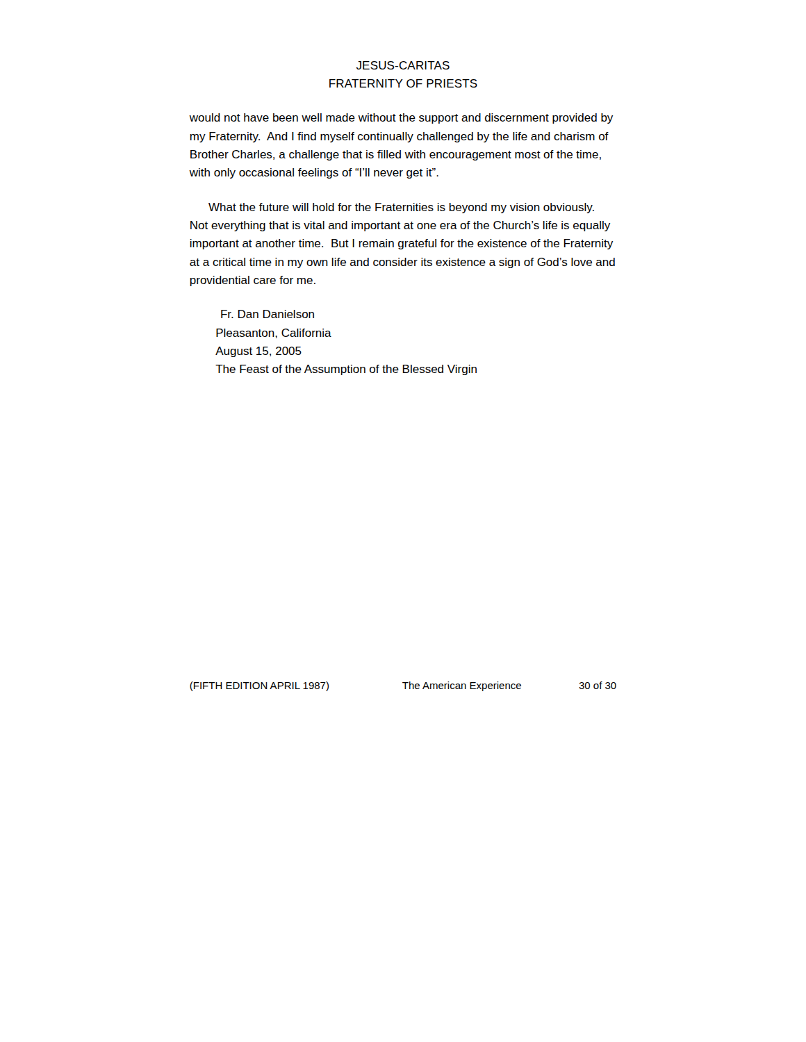JESUS-CARITAS FRATERNITY OF PRIESTS
would not have been well made without the support and discernment provided by my Fraternity. And I find myself continually challenged by the life and charism of Brother Charles, a challenge that is filled with encouragement most of the time, with only occasional feelings of “I’ll never get it”.
What the future will hold for the Fraternities is beyond my vision obviously. Not everything that is vital and important at one era of the Church’s life is equally important at another time. But I remain grateful for the existence of the Fraternity at a critical time in my own life and consider its existence a sign of God’s love and providential care for me.
Fr. Dan Danielson Pleasanton, California August 15, 2005 The Feast of the Assumption of the Blessed Virgin
(FIFTH EDITION APRIL 1987) The American Experience 30 of 30